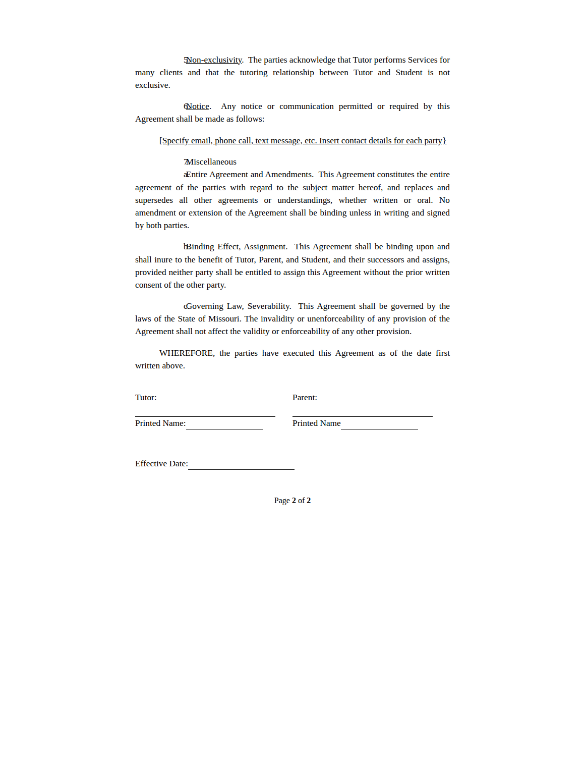5. Non-exclusivity. The parties acknowledge that Tutor performs Services for many clients and that the tutoring relationship between Tutor and Student is not exclusive.
6. Notice. Any notice or communication permitted or required by this Agreement shall be made as follows:
[Specify email, phone call, text message, etc. Insert contact details for each party}
7. Miscellaneous
a. Entire Agreement and Amendments. This Agreement constitutes the entire agreement of the parties with regard to the subject matter hereof, and replaces and supersedes all other agreements or understandings, whether written or oral. No amendment or extension of the Agreement shall be binding unless in writing and signed by both parties.
b. Binding Effect, Assignment. This Agreement shall be binding upon and shall inure to the benefit of Tutor, Parent, and Student, and their successors and assigns, provided neither party shall be entitled to assign this Agreement without the prior written consent of the other party.
c. Governing Law, Severability. This Agreement shall be governed by the laws of the State of Missouri. The invalidity or unenforceability of any provision of the Agreement shall not affect the validity or enforceability of any other provision.
WHEREFORE, the parties have executed this Agreement as of the date first written above.
| Tutor: | Parent: |
| Printed Name: | Printed Name |
Effective Date:
Page 2 of 2